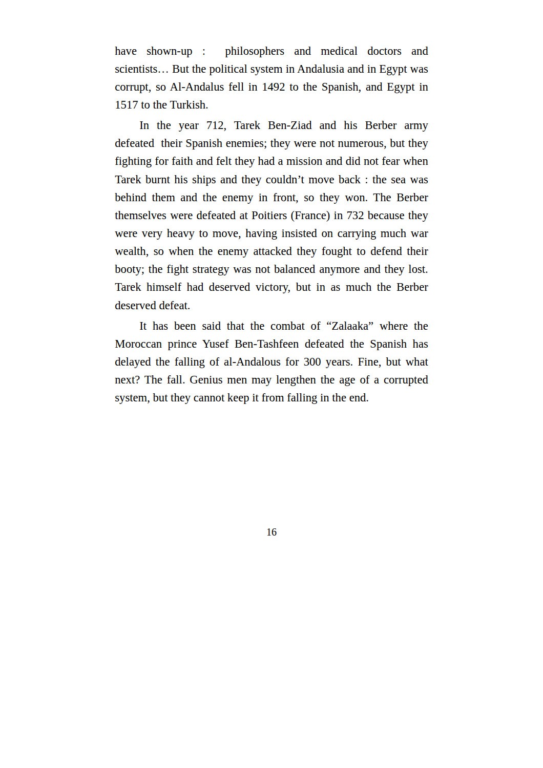have shown-up : philosophers and medical doctors and scientists… But the political system in Andalusia and in Egypt was corrupt, so Al-Andalus fell in 1492 to the Spanish, and Egypt in 1517 to the Turkish.
In the year 712, Tarek Ben-Ziad and his Berber army defeated their Spanish enemies; they were not numerous, but they fighting for faith and felt they had a mission and did not fear when Tarek burnt his ships and they couldn’t move back : the sea was behind them and the enemy in front, so they won. The Berber themselves were defeated at Poitiers (France) in 732 because they were very heavy to move, having insisted on carrying much war wealth, so when the enemy attacked they fought to defend their booty; the fight strategy was not balanced anymore and they lost. Tarek himself had deserved victory, but in as much the Berber deserved defeat.
It has been said that the combat of “Zalaaka” where the Moroccan prince Yusef Ben-Tashfeen defeated the Spanish has delayed the falling of al-Andalous for 300 years. Fine, but what next? The fall. Genius men may lengthen the age of a corrupted system, but they cannot keep it from falling in the end.
16